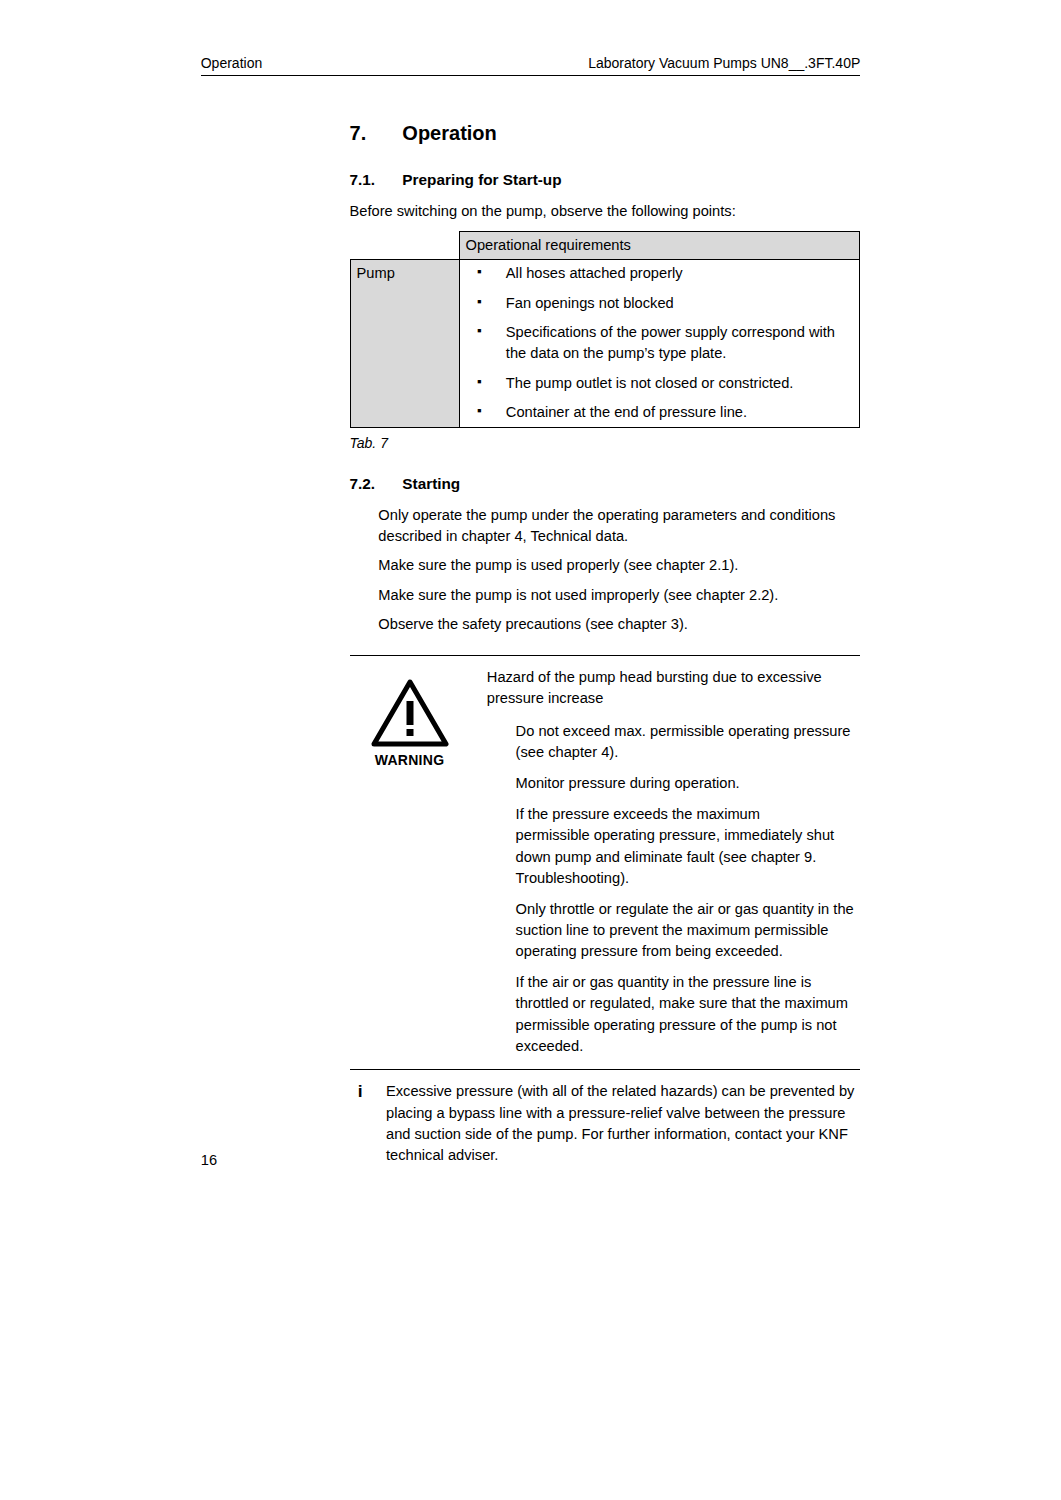Operation
Laboratory Vacuum Pumps UN8__.3FT.40P
7. Operation
7.1. Preparing for Start-up
Before switching on the pump, observe the following points:
| | Operational requirements |
| --- | --- |
| Pump | All hoses attached properly Fan openings not blocked Specifications of the power supply correspond with the data on the pump’s type plate. The pump outlet is not closed or constricted. Container at the end of pressure line. |
Tab. 7
7.2. Starting
Only operate the pump under the operating parameters and conditions described in chapter 4, Technical data.
Make sure the pump is used properly (see chapter 2.1).
Make sure the pump is not used improperly (see chapter 2.2).
Observe the safety precautions (see chapter 3).
WARNING
Hazard of the pump head bursting due to excessive pressure increase
Do not exceed max. permissible operating pressure (see chapter 4).
Monitor pressure during operation.
If the pressure exceeds the maximum permissible operating pressure, immediately shut down pump and eliminate fault (see chapter 9. Troubleshooting).
Only throttle or regulate the air or gas quantity in the suction line to prevent the maximum permissible operating pressure from being exceeded.
If the air or gas quantity in the pressure line is throttled or regulated, make sure that the maximum permissible operating pressure of the pump is not exceeded.
i
Excessive pressure (with all of the related hazards) can be prevented by placing a bypass line with a pressure-relief valve between the pressure and suction side of the pump. For further information, contact your KNF technical adviser.
16